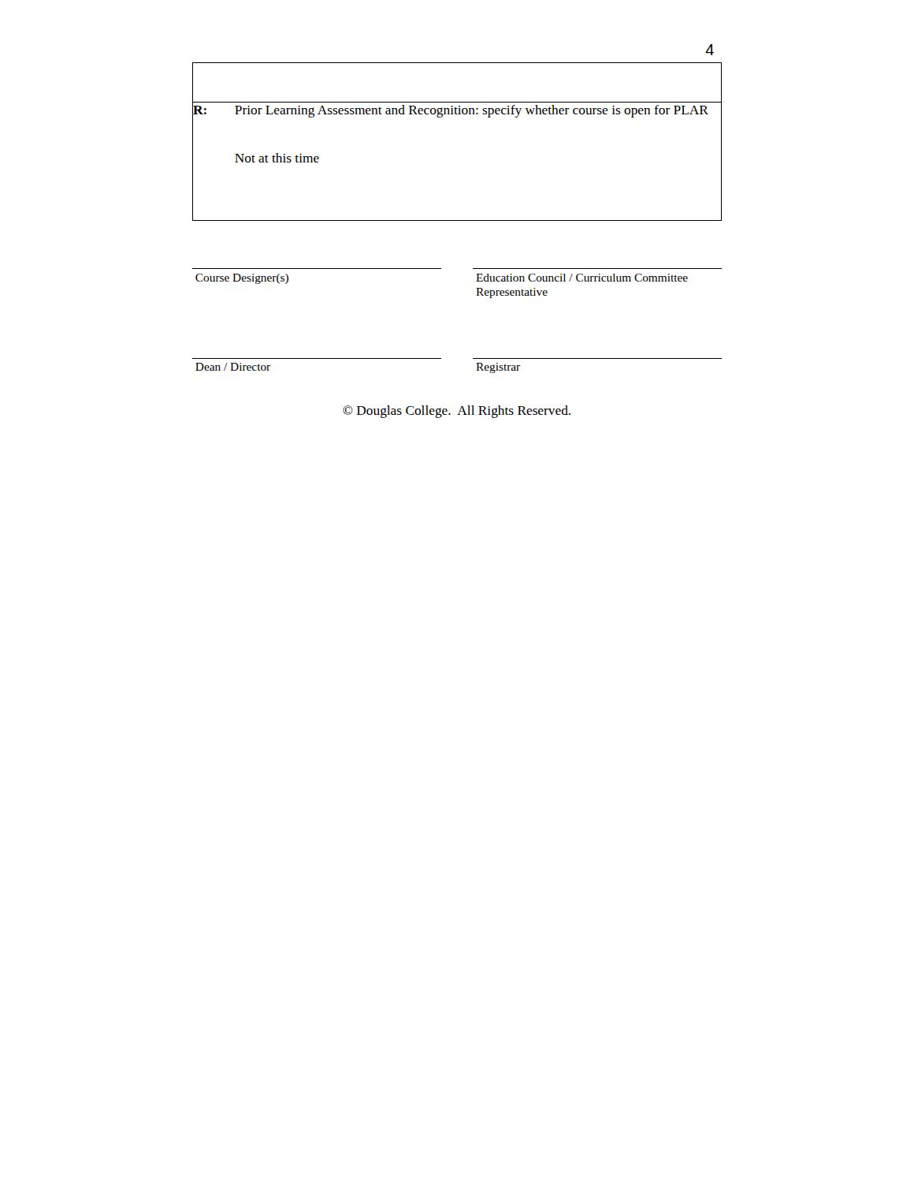4
| R: Prior Learning Assessment and Recognition: specify whether course is open for PLAR Not at this time |
| Course Designer(s) | | Education Council / Curriculum Committee Representative |
| Dean / Director | | Registrar |
© Douglas College. All Rights Reserved.